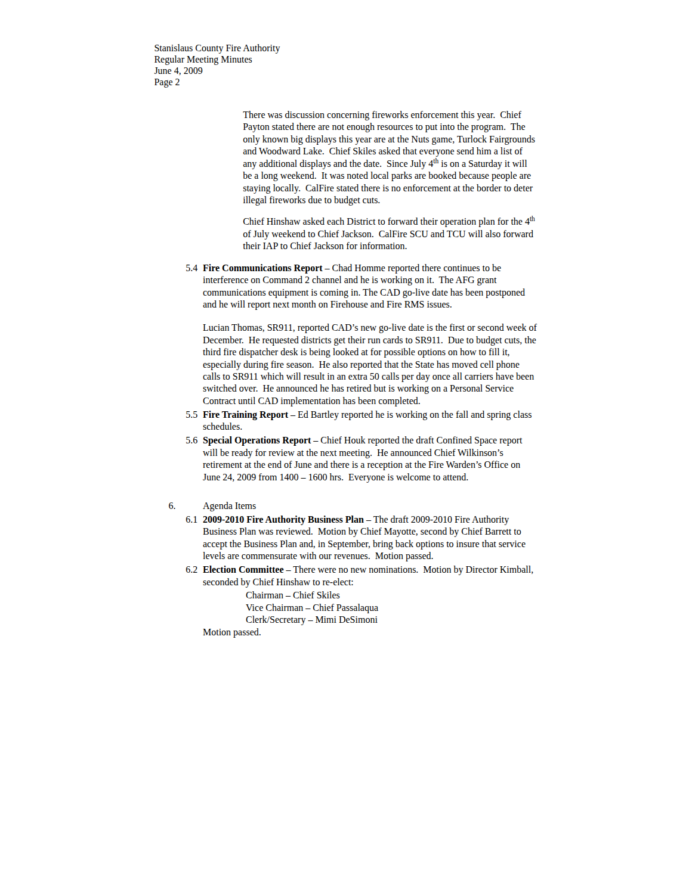Stanislaus County Fire Authority
Regular Meeting Minutes
June 4, 2009
Page 2
There was discussion concerning fireworks enforcement this year. Chief Payton stated there are not enough resources to put into the program. The only known big displays this year are at the Nuts game, Turlock Fairgrounds and Woodward Lake. Chief Skiles asked that everyone send him a list of any additional displays and the date. Since July 4th is on a Saturday it will be a long weekend. It was noted local parks are booked because people are staying locally. CalFire stated there is no enforcement at the border to deter illegal fireworks due to budget cuts.
Chief Hinshaw asked each District to forward their operation plan for the 4th of July weekend to Chief Jackson. CalFire SCU and TCU will also forward their IAP to Chief Jackson for information.
5.4
Fire Communications Report – Chad Homme reported there continues to be interference on Command 2 channel and he is working on it. The AFG grant communications equipment is coming in. The CAD go-live date has been postponed and he will report next month on Firehouse and Fire RMS issues.
Lucian Thomas, SR911, reported CAD’s new go-live date is the first or second week of December. He requested districts get their run cards to SR911. Due to budget cuts, the third fire dispatcher desk is being looked at for possible options on how to fill it, especially during fire season. He also reported that the State has moved cell phone calls to SR911 which will result in an extra 50 calls per day once all carriers have been switched over. He announced he has retired but is working on a Personal Service Contract until CAD implementation has been completed.
5.5
Fire Training Report – Ed Bartley reported he is working on the fall and spring class schedules.
5.6
Special Operations Report – Chief Houk reported the draft Confined Space report will be ready for review at the next meeting. He announced Chief Wilkinson’s retirement at the end of June and there is a reception at the Fire Warden’s Office on June 24, 2009 from 1400 – 1600 hrs. Everyone is welcome to attend.
6.
Agenda Items
6.1
2009-2010 Fire Authority Business Plan – The draft 2009-2010 Fire Authority Business Plan was reviewed. Motion by Chief Mayotte, second by Chief Barrett to accept the Business Plan and, in September, bring back options to insure that service levels are commensurate with our revenues. Motion passed.
6.2
Election Committee – There were no new nominations. Motion by Director Kimball, seconded by Chief Hinshaw to re-elect:
Chairman – Chief Skiles
Vice Chairman – Chief Passalaqua
Clerk/Secretary – Mimi DeSimoni
Motion passed.